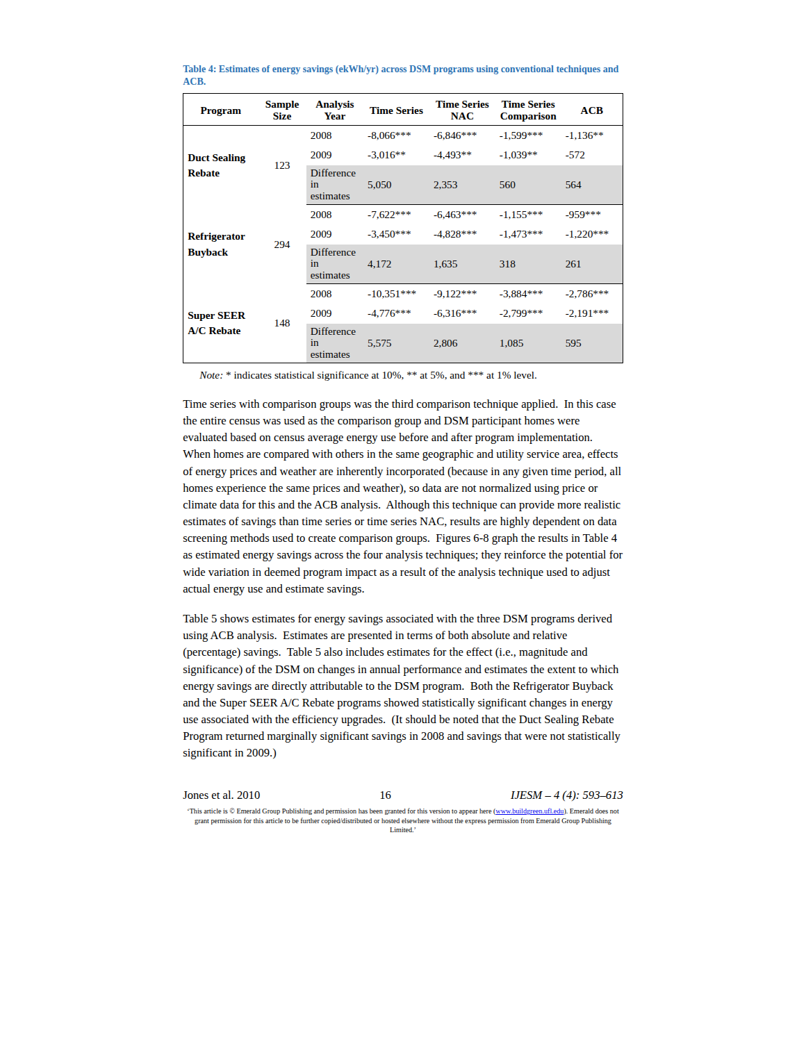Table 4: Estimates of energy savings (ekWh/yr) across DSM programs using conventional techniques and ACB.
| Program | Sample Size | Analysis Year | Time Series | Time Series NAC | Time Series Comparison | ACB |
| --- | --- | --- | --- | --- | --- | --- |
| Duct Sealing Rebate | 123 | 2008 | -8,066*** | -6,846*** | -1,599*** | -1,136** |
| 2009 | -3,016** | -4,493** | -1,039** | -572 |
| Difference in estimates | 5,050 | 2,353 | 560 | 564 |
| Refrigerator Buyback | 294 | 2008 | -7,622*** | -6,463*** | -1,155*** | -959*** |
| 2009 | -3,450*** | -4,828*** | -1,473*** | -1,220*** |
| Difference in estimates | 4,172 | 1,635 | 318 | 261 |
| Super SEER A/C Rebate | 148 | 2008 | -10,351*** | -9,122*** | -3,884*** | -2,786*** |
| 2009 | -4,776*** | -6,316*** | -2,799*** | -2,191*** |
| Difference in estimates | 5,575 | 2,806 | 1,085 | 595 |
Note: * indicates statistical significance at 10%, ** at 5%, and *** at 1% level.
Time series with comparison groups was the third comparison technique applied. In this case the entire census was used as the comparison group and DSM participant homes were evaluated based on census average energy use before and after program implementation. When homes are compared with others in the same geographic and utility service area, effects of energy prices and weather are inherently incorporated (because in any given time period, all homes experience the same prices and weather), so data are not normalized using price or climate data for this and the ACB analysis. Although this technique can provide more realistic estimates of savings than time series or time series NAC, results are highly dependent on data screening methods used to create comparison groups. Figures 6-8 graph the results in Table 4 as estimated energy savings across the four analysis techniques; they reinforce the potential for wide variation in deemed program impact as a result of the analysis technique used to adjust actual energy use and estimate savings.
Table 5 shows estimates for energy savings associated with the three DSM programs derived using ACB analysis. Estimates are presented in terms of both absolute and relative (percentage) savings. Table 5 also includes estimates for the effect (i.e., magnitude and significance) of the DSM on changes in annual performance and estimates the extent to which energy savings are directly attributable to the DSM program. Both the Refrigerator Buyback and the Super SEER A/C Rebate programs showed statistically significant changes in energy use associated with the efficiency upgrades. (It should be noted that the Duct Sealing Rebate Program returned marginally significant savings in 2008 and savings that were not statistically significant in 2009.)
Jones et al. 2010
16
IJESM – 4 (4): 593–613
‘This article is © Emerald Group Publishing and permission has been granted for this version to appear here (www.buildgreen.ufl.edu). Emerald does not grant permission for this article to be further copied/distributed or hosted elsewhere without the express permission from Emerald Group Publishing Limited.’